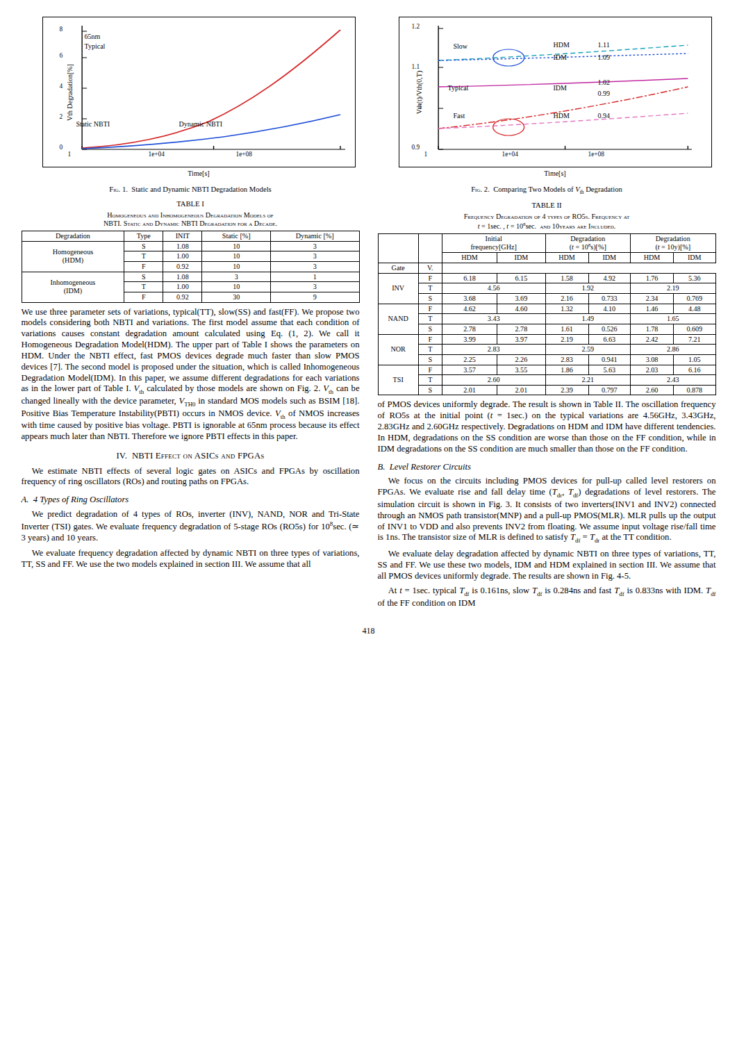8
6
4
2
0
1
1e+04
1e+08
65nm
Typical
Static NBTI
Dynamic NBTI
Vth Degradation[%]
Time[s]
Fig. 1. Static and Dynamic NBTI Degradation Models
TABLE I
Homogeneous and Inhomogeneous Degradation Models of
NBTI. Static and Dynamic NBTI Degradation for a Decade.
| Degradation | Type | INIT | Static [%] | Dynamic [%] |
| --- | --- | --- | --- | --- |
| Homogeneous (HDM) | S | 1.08 | 10 | 3 |
| T | 1.00 | 10 | 3 |
| F | 0.92 | 10 | 3 |
| Inhomogeneous (IDM) | S | 1.08 | 3 | 1 |
| T | 1.00 | 10 | 3 |
| F | 0.92 | 30 | 9 |
We use three parameter sets of variations, typical(TT), slow(SS) and fast(FF). We propose two models considering both NBTI and variations. The first model assume that each condition of variations causes constant degradation amount calculated using Eq. (1, 2). We call it Homogeneous Degradation Model(HDM). The upper part of Table I shows the parameters on HDM. Under the NBTI effect, fast PMOS devices degrade much faster than slow PMOS devices [7]. The second model is proposed under the situation, which is called Inhomogeneous Degradation Model(IDM). In this paper, we assume different degradations for each variations as in the lower part of Table I. Vth calculated by those models are shown on Fig. 2. Vth can be changed lineally with the device parameter, VTH0 in standard MOS models such as BSIM [18]. Positive Bias Temperature Instability(PBTI) occurs in NMOS device. Vth of NMOS increases with time caused by positive bias voltage. PBTI is ignorable at 65nm process because its effect appears much later than NBTI. Therefore we ignore PBTI effects in this paper.
IV. NBTI Effect on ASICs and FPGAs
We estimate NBTI effects of several logic gates on ASICs and FPGAs by oscillation frequency of ring oscillators (ROs) and routing paths on FPGAs.
A. 4 Types of Ring Oscillators
We predict degradation of 4 types of ROs, inverter (INV), NAND, NOR and Tri-State Inverter (TSI) gates. We evaluate frequency degradation of 5-stage ROs (RO5s) for 108sec. (≃ 3 years) and 10 years.
We evaluate frequency degradation affected by dynamic NBTI on three types of variations, TT, SS and FF. We use the two models explained in section III. We assume that all
1.2
1.1
1
0.9
1
1e+04
1e+08
Slow
Typical
Fast
HDM
IDM
IDM
HDM
1.11
1.09
1.02
0.99
0.94
Vth(t)/Vth(0,T)
Time[s]
Fig. 2. Comparing Two Models of Vth Degradation
TABLE II
Frequency Degradation of 4 types of RO5s. Frequency at
t = 1sec. , t = 108sec. and 10years are Included.
| | | Initial frequency[GHz] | Degradation ( t = 10 8 s)[%] | Degradation ( t = 10y)[%] |
| --- | --- | --- | --- | --- |
| HDM | IDM | HDM | IDM | HDM | IDM |
| Gate | V. | |
| INV | F | 6.18 | 6.15 | 1.58 | 4.92 | 1.76 | 5.36 |
| T | 4.56 | 1.92 | 2.19 |
| S | 3.68 | 3.69 | 2.16 | 0.733 | 2.34 | 0.769 |
| NAND | F | 4.62 | 4.60 | 1.32 | 4.10 | 1.46 | 4.48 |
| T | 3.43 | 1.49 | 1.65 |
| S | 2.78 | 2.78 | 1.61 | 0.526 | 1.78 | 0.609 |
| NOR | F | 3.99 | 3.97 | 2.19 | 6.63 | 2.42 | 7.21 |
| T | 2.83 | 2.59 | 2.86 |
| S | 2.25 | 2.26 | 2.83 | 0.941 | 3.08 | 1.05 |
| TSI | F | 3.57 | 3.55 | 1.86 | 5.63 | 2.03 | 6.16 |
| T | 2.60 | 2.21 | 2.43 |
| S | 2.01 | 2.01 | 2.39 | 0.797 | 2.60 | 0.878 |
of PMOS devices uniformly degrade. The result is shown in Table II. The oscillation frequency of RO5s at the initial point (t = 1sec.) on the typical variations are 4.56GHz, 3.43GHz, 2.83GHz and 2.60GHz respectively. Degradations on HDM and IDM have different tendencies. In HDM, degradations on the SS condition are worse than those on the FF condition, while in IDM degradations on the SS condition are much smaller than those on the FF condition.
B. Level Restorer Circuits
We focus on the circuits including PMOS devices for pull-up called level restorers on FPGAs. We evaluate rise and fall delay time (Tdr, Tdf) degradations of level restorers. The simulation circuit is shown in Fig. 3. It consists of two inverters(INV1 and INV2) connected through an NMOS path transistor(MNP) and a pull-up PMOS(MLR). MLR pulls up the output of INV1 to VDD and also prevents INV2 from floating. We assume input voltage rise/fall time is 1ns. The transistor size of MLR is defined to satisfy Tdf = Tdr at the TT condition.
We evaluate delay degradation affected by dynamic NBTI on three types of variations, TT, SS and FF. We use these two models, IDM and HDM explained in section III. We assume that all PMOS devices uniformly degrade. The results are shown in Fig. 4-5.
At t = 1sec. typical Tdf is 0.161ns, slow Tdf is 0.284ns and fast Tdf is 0.833ns with IDM. Tdf of the FF condition on IDM
418